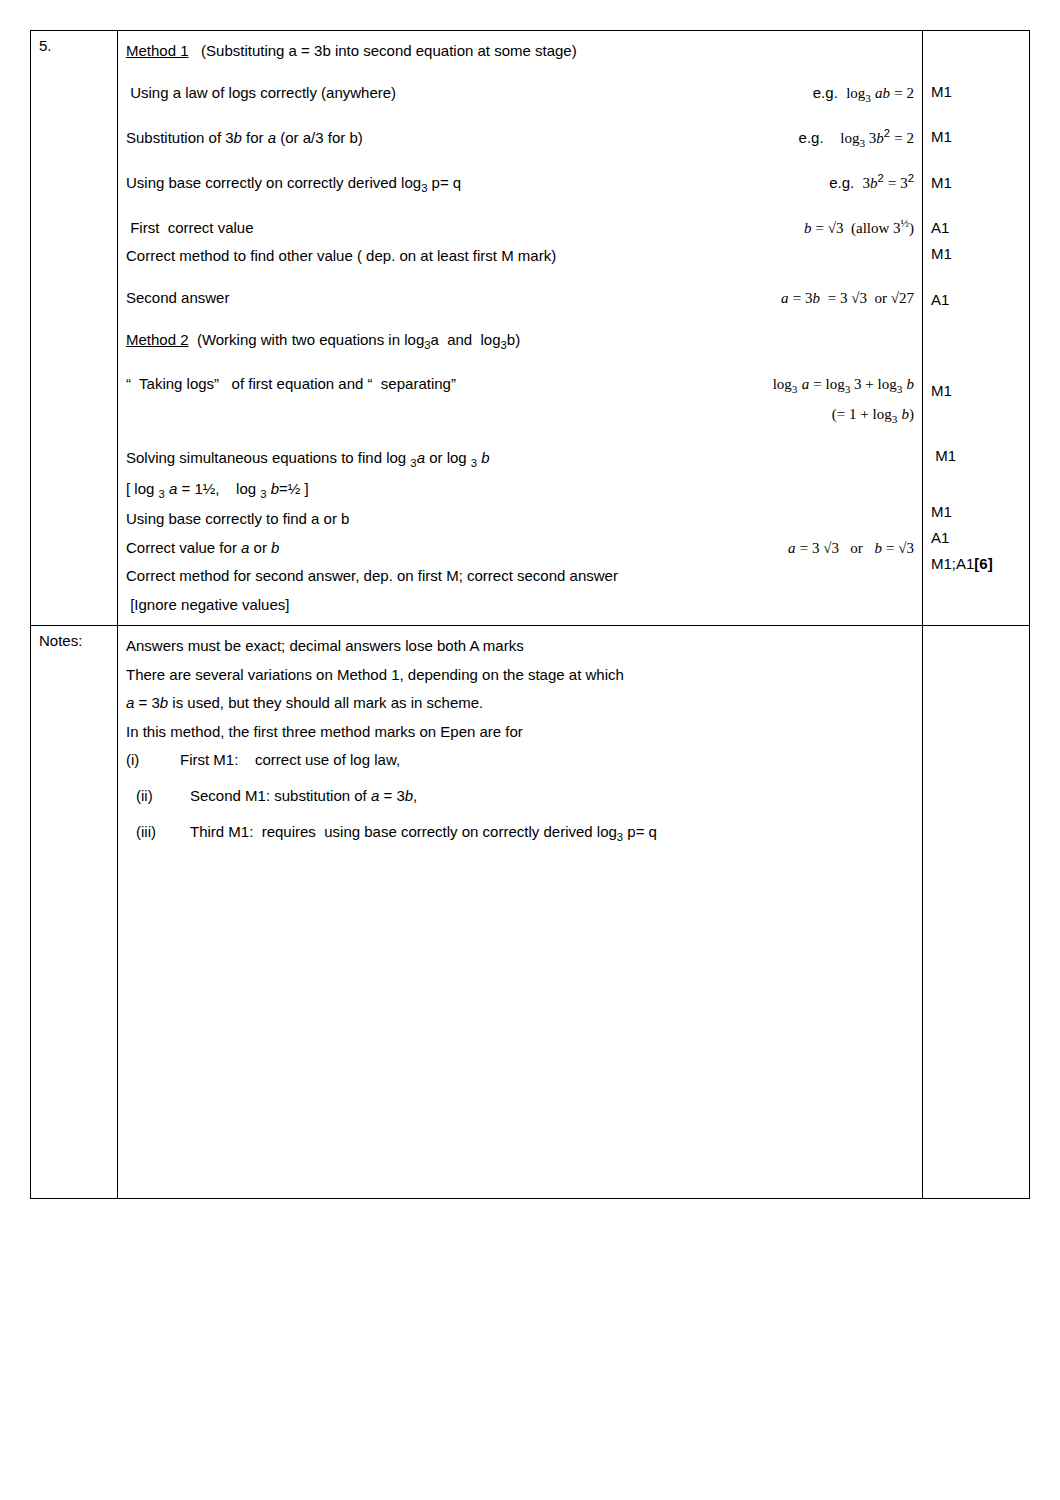| 5. | Method 1 (Substituting a = 3b into second equation at some stage) Using a law of logs correctly (anywhere) e.g. log 3 ab = 2 Substitution of 3 b for a (or a/3 for b) e.g. log 3 3 b 2 = 2 Using base correctly on correctly derived log 3 p= q e.g. 3 b 2 = 3 2 First correct value b = √3 (allow 3 ½ ) Correct method to find other value ( dep. on at least first M mark) Second answer a = 3 b = 3 √3 or √27 Method 2 (Working with two equations in log 3 a and log 3 b) “ Taking logs” of first equation and “ separating” log 3 a = log 3 3 + log 3 b (= 1 + log 3 b ) Solving simultaneous equations to find log 3 a or log 3 b [ log 3 a = 1½, log 3 b =½ ] Using base correctly to find a or b Correct value for a or b a = 3 √3 or b = √3 Correct method for second answer, dep. on first M; correct second answer [Ignore negative values] | M1 M1 M1 A1 M1 A1 M1 M1 M1 A1 M1;A1 [6] |
| Notes: | Answers must be exact; decimal answers lose both A marks There are several variations on Method 1, depending on the stage at which a = 3 b is used, but they should all mark as in scheme. In this method, the first three method marks on Epen are for (i) First M1: correct use of log law, (ii) Second M1: substitution of a = 3 b , (iii) Third M1: requires using base correctly on correctly derived log 3 p= q | |